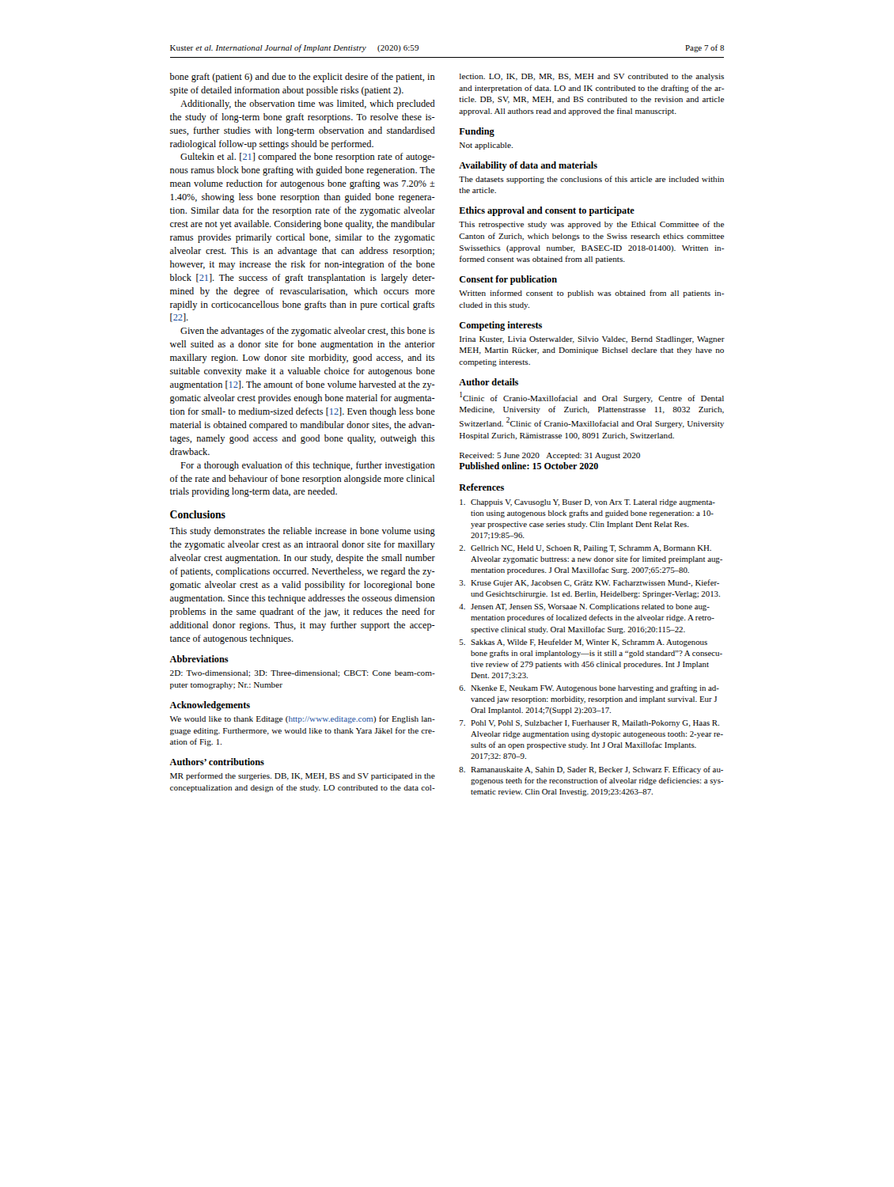Kuster et al. International Journal of Implant Dentistry (2020) 6:59
Page 7 of 8
bone graft (patient 6) and due to the explicit desire of the patient, in spite of detailed information about possible risks (patient 2).
Additionally, the observation time was limited, which precluded the study of long-term bone graft resorptions. To resolve these issues, further studies with long-term observation and standardised radiological follow-up settings should be performed.
Gultekin et al. [21] compared the bone resorption rate of autogenous ramus block bone grafting with guided bone regeneration. The mean volume reduction for autogenous bone grafting was 7.20% ± 1.40%, showing less bone resorption than guided bone regeneration. Similar data for the resorption rate of the zygomatic alveolar crest are not yet available. Considering bone quality, the mandibular ramus provides primarily cortical bone, similar to the zygomatic alveolar crest. This is an advantage that can address resorption; however, it may increase the risk for non-integration of the bone block [21]. The success of graft transplantation is largely determined by the degree of revascularisation, which occurs more rapidly in corticocancellous bone grafts than in pure cortical grafts [22].
Given the advantages of the zygomatic alveolar crest, this bone is well suited as a donor site for bone augmentation in the anterior maxillary region. Low donor site morbidity, good access, and its suitable convexity make it a valuable choice for autogenous bone augmentation [12]. The amount of bone volume harvested at the zygomatic alveolar crest provides enough bone material for augmentation for small- to medium-sized defects [12]. Even though less bone material is obtained compared to mandibular donor sites, the advantages, namely good access and good bone quality, outweigh this drawback.
For a thorough evaluation of this technique, further investigation of the rate and behaviour of bone resorption alongside more clinical trials providing long-term data, are needed.
Conclusions
This study demonstrates the reliable increase in bone volume using the zygomatic alveolar crest as an intraoral donor site for maxillary alveolar crest augmentation. In our study, despite the small number of patients, complications occurred. Nevertheless, we regard the zygomatic alveolar crest as a valid possibility for locoregional bone augmentation. Since this technique addresses the osseous dimension problems in the same quadrant of the jaw, it reduces the need for additional donor regions. Thus, it may further support the acceptance of autogenous techniques.
Abbreviations
2D: Two-dimensional; 3D: Three-dimensional; CBCT: Cone beam-computer tomography; Nr.: Number
Acknowledgements
We would like to thank Editage (http://www.editage.com) for English language editing. Furthermore, we would like to thank Yara Jäkel for the creation of Fig. 1.
Authors’ contributions
MR performed the surgeries. DB, IK, MEH, BS and SV participated in the conceptualization and design of the study. LO contributed to the data collection. LO, IK, DB, MR, BS, MEH and SV contributed to the analysis and interpretation of data. LO and IK contributed to the drafting of the article. DB, SV, MR, MEH, and BS contributed to the revision and article approval. All authors read and approved the final manuscript.
Funding
Not applicable.
Availability of data and materials
The datasets supporting the conclusions of this article are included within the article.
Ethics approval and consent to participate
This retrospective study was approved by the Ethical Committee of the Canton of Zurich, which belongs to the Swiss research ethics committee Swissethics (approval number, BASEC-ID 2018-01400). Written informed consent was obtained from all patients.
Consent for publication
Written informed consent to publish was obtained from all patients included in this study.
Competing interests
Irina Kuster, Livia Osterwalder, Silvio Valdec, Bernd Stadlinger, Wagner MEH, Martin Rücker, and Dominique Bichsel declare that they have no competing interests.
Author details
1Clinic of Cranio-Maxillofacial and Oral Surgery, Centre of Dental Medicine, University of Zurich, Plattenstrasse 11, 8032 Zurich, Switzerland. 2Clinic of Cranio-Maxillofacial and Oral Surgery, University Hospital Zurich, Rämistrasse 100, 8091 Zurich, Switzerland.
Received: 5 June 2020 Accepted: 31 August 2020
Published online: 15 October 2020
References
Chappuis V, Cavusoglu Y, Buser D, von Arx T. Lateral ridge augmentation using autogenous block grafts and guided bone regeneration: a 10-year prospective case series study. Clin Implant Dent Relat Res. 2017;19:85–96.
Gellrich NC, Held U, Schoen R, Pailing T, Schramm A, Bormann KH. Alveolar zygomatic buttress: a new donor site for limited preimplant augmentation procedures. J Oral Maxillofac Surg. 2007;65:275–80.
Kruse Gujer AK, Jacobsen C, Grätz KW. Facharztwissen Mund-, Kiefer- und Gesichtschirurgie. 1st ed. Berlin, Heidelberg: Springer-Verlag; 2013.
Jensen AT, Jensen SS, Worsaae N. Complications related to bone augmentation procedures of localized defects in the alveolar ridge. A retrospective clinical study. Oral Maxillofac Surg. 2016;20:115–22.
Sakkas A, Wilde F, Heufelder M, Winter K, Schramm A. Autogenous bone grafts in oral implantology—is it still a “gold standard”? A consecutive review of 279 patients with 456 clinical procedures. Int J Implant Dent. 2017;3:23.
Nkenke E, Neukam FW. Autogenous bone harvesting and grafting in advanced jaw resorption: morbidity, resorption and implant survival. Eur J Oral Implantol. 2014;7(Suppl 2):203–17.
Pohl V, Pohl S, Sulzbacher I, Fuerhauser R, Mailath-Pokorny G, Haas R. Alveolar ridge augmentation using dystopic autogeneous tooth: 2-year results of an open prospective study. Int J Oral Maxillofac Implants. 2017;32: 870–9.
Ramanauskaite A, Sahin D, Sader R, Becker J, Schwarz F. Efficacy of augogenous teeth for the reconstruction of alveolar ridge deficiencies: a systematic review. Clin Oral Investig. 2019;23:4263–87.